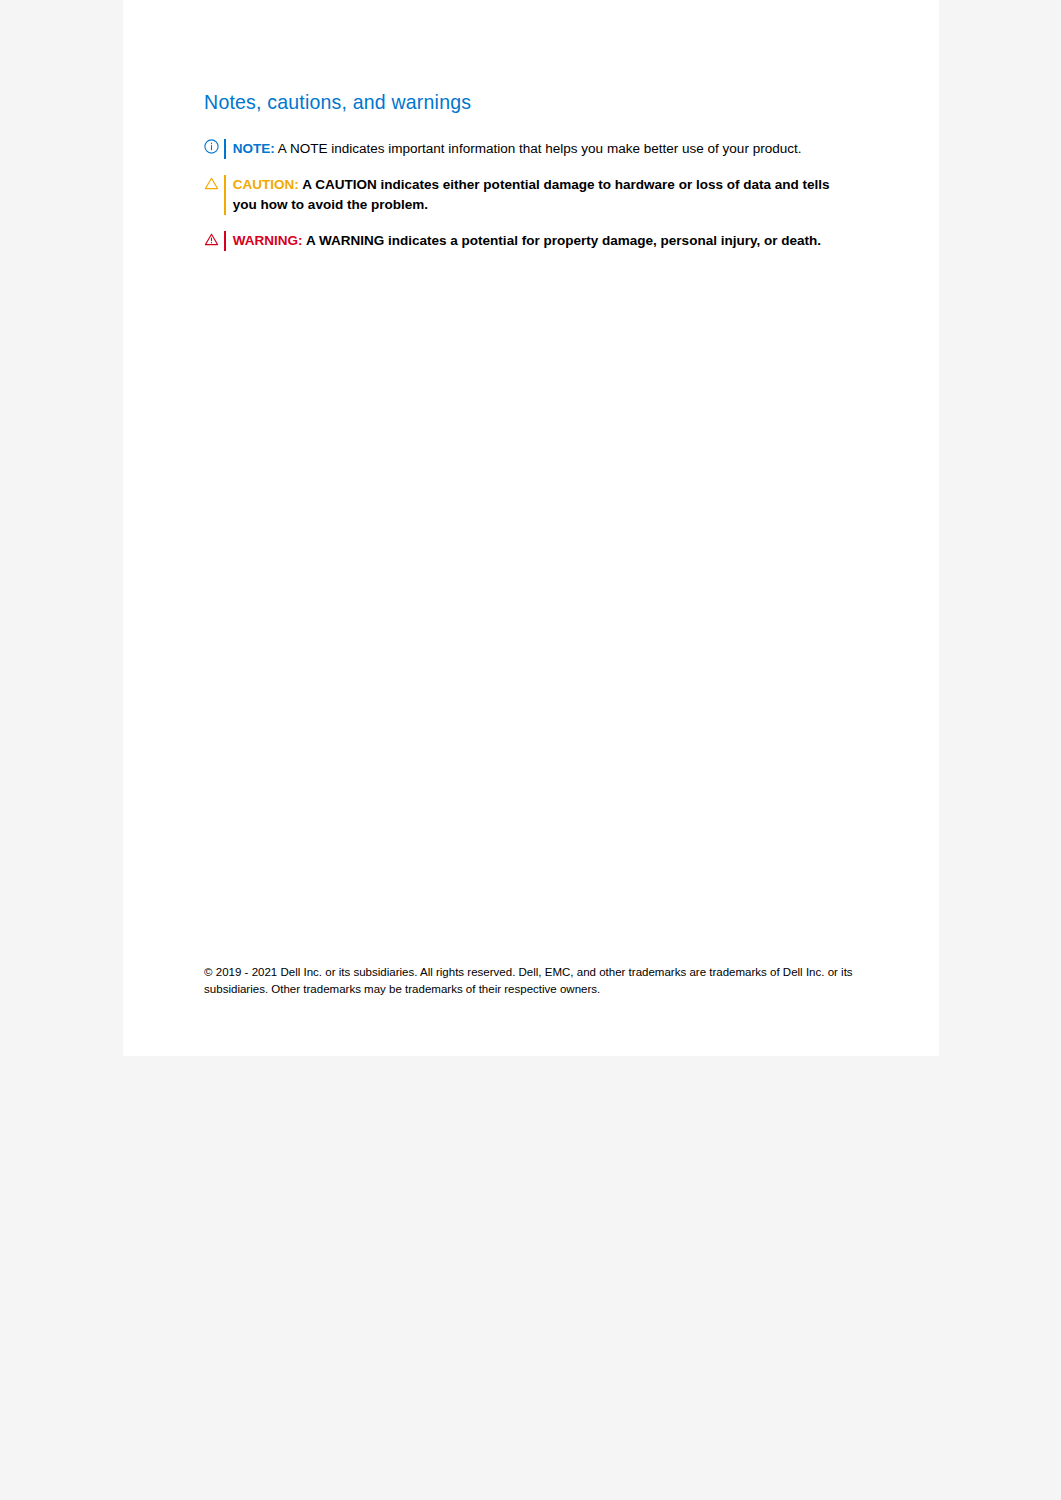Notes, cautions, and warnings
NOTE: A NOTE indicates important information that helps you make better use of your product.
CAUTION: A CAUTION indicates either potential damage to hardware or loss of data and tells you how to avoid the problem.
WARNING: A WARNING indicates a potential for property damage, personal injury, or death.
© 2019 - 2021 Dell Inc. or its subsidiaries. All rights reserved. Dell, EMC, and other trademarks are trademarks of Dell Inc. or its subsidiaries. Other trademarks may be trademarks of their respective owners.